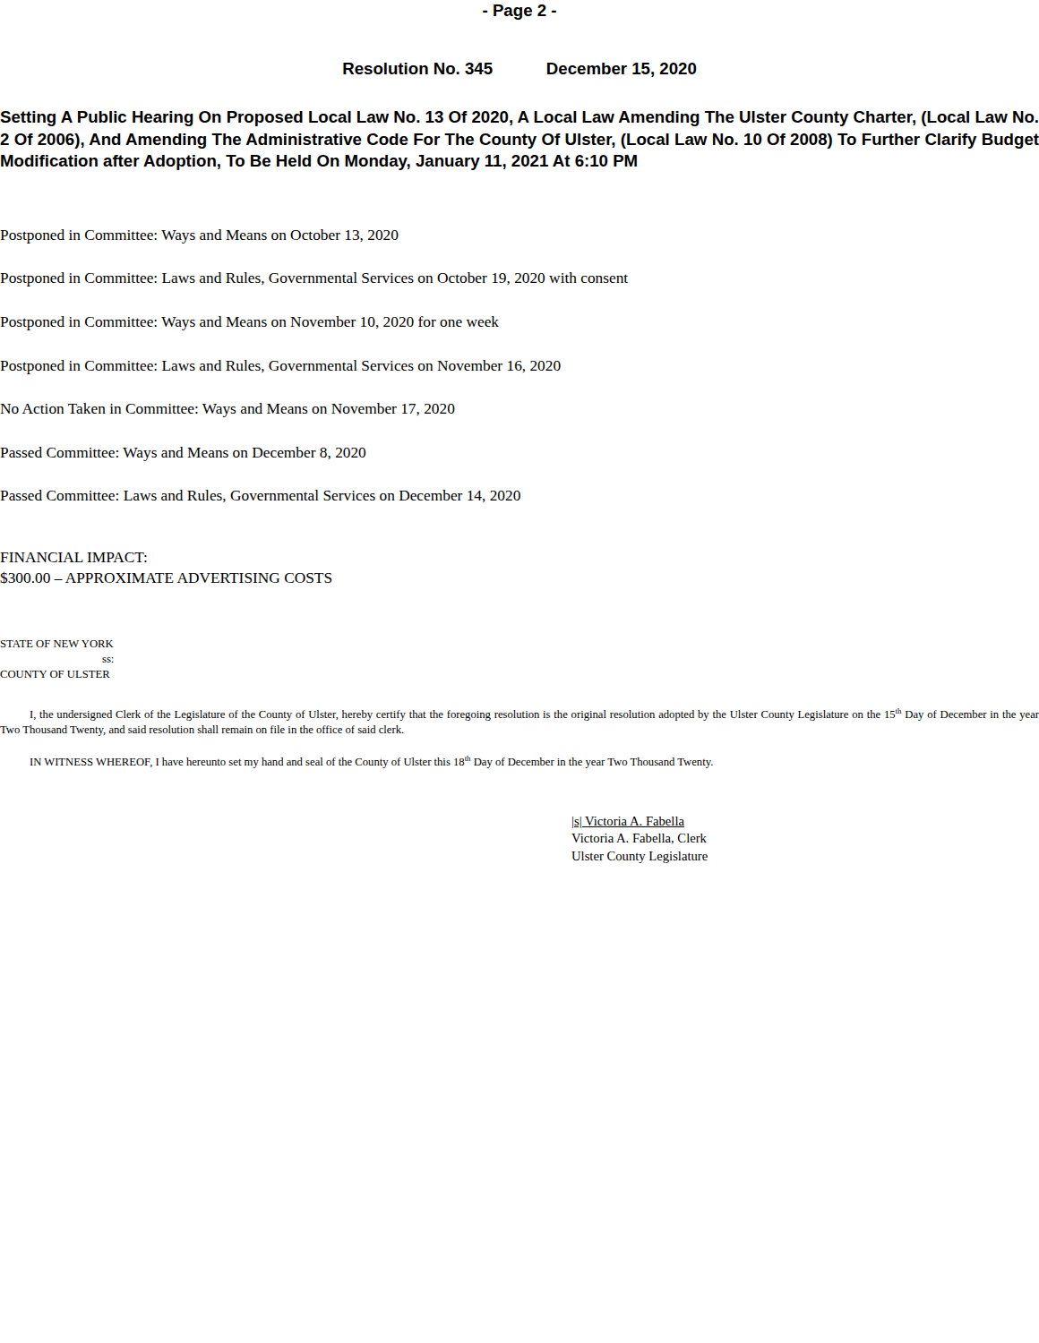- Page 2 -
Resolution No. 345 December 15, 2020
Setting A Public Hearing On Proposed Local Law No. 13 Of 2020, A Local Law Amending The Ulster County Charter, (Local Law No. 2 Of 2006), And Amending The Administrative Code For The County Of Ulster, (Local Law No. 10 Of 2008) To Further Clarify Budget Modification after Adoption, To Be Held On Monday, January 11, 2021 At 6:10 PM
Postponed in Committee: Ways and Means on October 13, 2020
Postponed in Committee: Laws and Rules, Governmental Services on October 19, 2020 with consent
Postponed in Committee: Ways and Means on November 10, 2020 for one week
Postponed in Committee: Laws and Rules, Governmental Services on November 16, 2020
No Action Taken in Committee: Ways and Means on November 17, 2020
Passed Committee: Ways and Means on December 8, 2020
Passed Committee: Laws and Rules, Governmental Services on December 14, 2020
FINANCIAL IMPACT:
$300.00 – APPROXIMATE ADVERTISING COSTS
STATE OF NEW YORK
ss:
COUNTY OF ULSTER
I, the undersigned Clerk of the Legislature of the County of Ulster, hereby certify that the foregoing resolution is the original resolution adopted by the Ulster County Legislature on the 15th Day of December in the year Two Thousand Twenty, and said resolution shall remain on file in the office of said clerk.
IN WITNESS WHEREOF, I have hereunto set my hand and seal of the County of Ulster this 18th Day of December in the year Two Thousand Twenty.
|s| Victoria A. Fabella
Victoria A. Fabella, Clerk
Ulster County Legislature